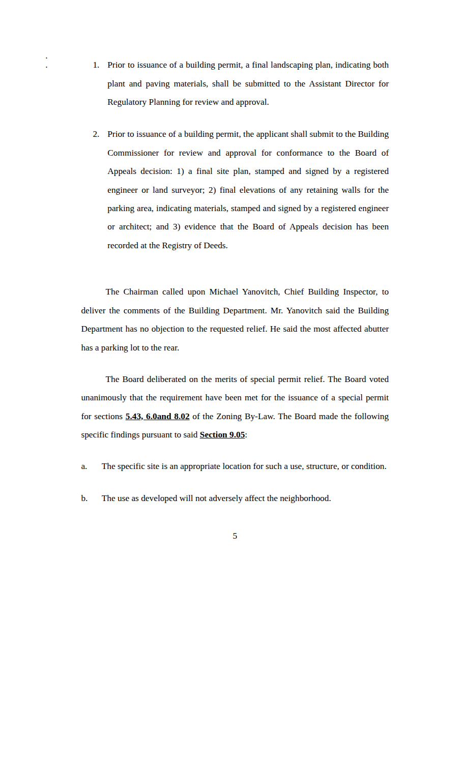.
.
Prior to issuance of a building permit, a final landscaping plan, indicating both plant and paving materials, shall be submitted to the Assistant Director for Regulatory Planning for review and approval.
Prior to issuance of a building permit, the applicant shall submit to the Building Commissioner for review and approval for conformance to the Board of Appeals decision: 1) a final site plan, stamped and signed by a registered engineer or land surveyor; 2) final elevations of any retaining walls for the parking area, indicating materials, stamped and signed by a registered engineer or architect; and 3) evidence that the Board of Appeals decision has been recorded at the Registry of Deeds.
The Chairman called upon Michael Yanovitch, Chief Building Inspector, to deliver the comments of the Building Department. Mr. Yanovitch said the Building Department has no objection to the requested relief. He said the most affected abutter has a parking lot to the rear.
The Board deliberated on the merits of special permit relief. The Board voted unanimously that the requirement have been met for the issuance of a special permit for sections 5.43, 6.0and 8.02 of the Zoning By-Law. The Board made the following specific findings pursuant to said Section 9.05:
a.
The specific site is an appropriate location for such a use, structure, or condition.
b.
The use as developed will not adversely affect the neighborhood.
5